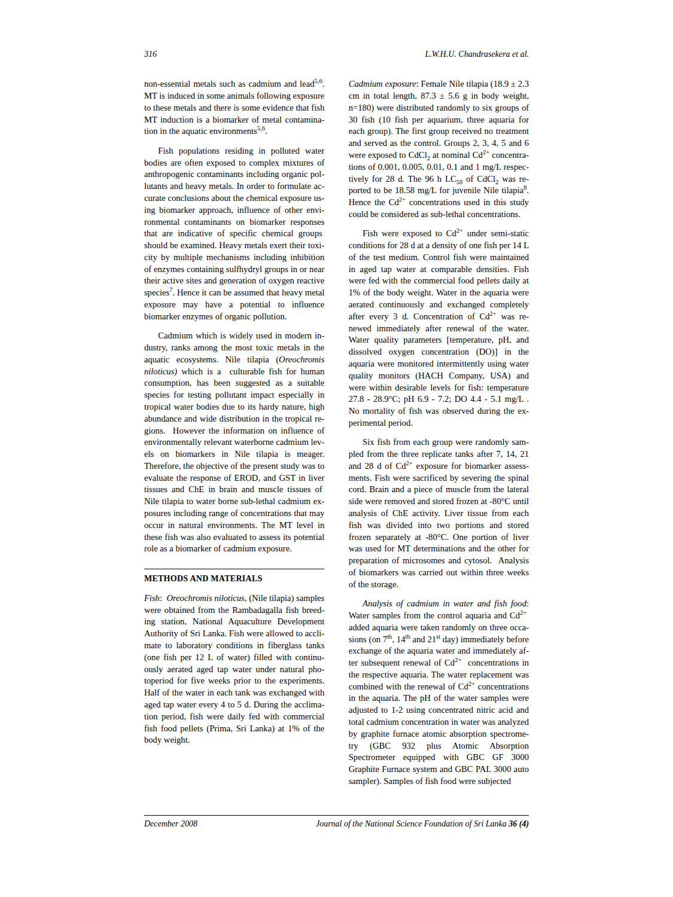316
L.W.H.U. Chandrasekera et al.
non-essential metals such as cadmium and lead5,6. MT is induced in some animals following exposure to these metals and there is some evidence that fish MT induction is a biomarker of metal contamination in the aquatic environments5,6.
Fish populations residing in polluted water bodies are often exposed to complex mixtures of anthropogenic contaminants including organic pollutants and heavy metals. In order to formulate accurate conclusions about the chemical exposure using biomarker approach, influence of other environmental contaminants on biomarker responses that are indicative of specific chemical groups should be examined. Heavy metals exert their toxicity by multiple mechanisms including inhibition of enzymes containing sulfhydryl groups in or near their active sites and generation of oxygen reactive species7. Hence it can be assumed that heavy metal exposure may have a potential to influence biomarker enzymes of organic pollution.
Cadmium which is widely used in modern industry, ranks among the most toxic metals in the aquatic ecosystems. Nile tilapia (Oreochromis niloticus) which is a culturable fish for human consumption, has been suggested as a suitable species for testing pollutant impact especially in tropical water bodies due to its hardy nature, high abundance and wide distribution in the tropical regions. However the information on influence of environmentally relevant waterborne cadmium levels on biomarkers in Nile tilapia is meager. Therefore, the objective of the present study was to evaluate the response of EROD, and GST in liver tissues and ChE in brain and muscle tissues of Nile tilapia to water borne sub-lethal cadmium exposures including range of concentrations that may occur in natural environments. The MT level in these fish was also evaluated to assess its potential role as a biomarker of cadmium exposure.
Methods and Materials
Fish: Oreochromis niloticus, (Nile tilapia) samples were obtained from the Rambadagalla fish breeding station, National Aquaculture Development Authority of Sri Lanka. Fish were allowed to acclimate to laboratory conditions in fiberglass tanks (one fish per 12 L of water) filled with continuously aerated aged tap water under natural photoperiod for five weeks prior to the experiments. Half of the water in each tank was exchanged with aged tap water every 4 to 5 d. During the acclimation period, fish were daily fed with commercial fish food pellets (Prima, Sri Lanka) at 1% of the body weight.
Cadmium exposure: Female Nile tilapia (18.9 ± 2.3 cm in total length, 87.3 ± 5.6 g in body weight, n=180) were distributed randomly to six groups of 30 fish (10 fish per aquarium, three aquaria for each group). The first group received no treatment and served as the control. Groups 2, 3, 4, 5 and 6 were exposed to CdCl2 at nominal Cd2+ concentrations of 0.001, 0.005, 0.01, 0.1 and 1 mg/L respectively for 28 d. The 96 h LC50 of CdCl2 was reported to be 18.58 mg/L for juvenile Nile tilapia8. Hence the Cd2+ concentrations used in this study could be considered as sub-lethal concentrations.
Fish were exposed to Cd2+ under semi-static conditions for 28 d at a density of one fish per 14 L of the test medium. Control fish were maintained in aged tap water at comparable densities. Fish were fed with the commercial food pellets daily at 1% of the body weight. Water in the aquaria were aerated continuously and exchanged completely after every 3 d. Concentration of Cd2+ was renewed immediately after renewal of the water. Water quality parameters [temperature, pH, and dissolved oxygen concentration (DO)] in the aquaria were monitored intermittently using water quality monitors (HACH Company, USA) and were within desirable levels for fish: temperature 27.8 - 28.9°C; pH 6.9 - 7.2; DO 4.4 - 5.1 mg/L . No mortality of fish was observed during the experimental period.
Six fish from each group were randomly sampled from the three replicate tanks after 7, 14, 21 and 28 d of Cd2+ exposure for biomarker assessments. Fish were sacrificed by severing the spinal cord. Brain and a piece of muscle from the lateral side were removed and stored frozen at -80°C until analysis of ChE activity. Liver tissue from each fish was divided into two portions and stored frozen separately at -80°C. One portion of liver was used for MT determinations and the other for preparation of microsomes and cytosol. Analysis of biomarkers was carried out within three weeks of the storage.
Analysis of cadmium in water and fish food: Water samples from the control aquaria and Cd2+ added aquaria were taken randomly on three occasions (on 7th, 14th and 21st day) immediately before exchange of the aquaria water and immediately after subsequent renewal of Cd2+ concentrations in the respective aquaria. The water replacement was combined with the renewal of Cd2+ concentrations in the aquaria. The pH of the water samples were adjusted to 1-2 using concentrated nitric acid and total cadmium concentration in water was analyzed by graphite furnace atomic absorption spectrometry (GBC 932 plus Atomic Absorption Spectrometer equipped with GBC GF 3000 Graphite Furnace system and GBC PAL 3000 auto sampler). Samples of fish food were subjected
December 2008
Journal of the National Science Foundation of Sri Lanka 36 (4)